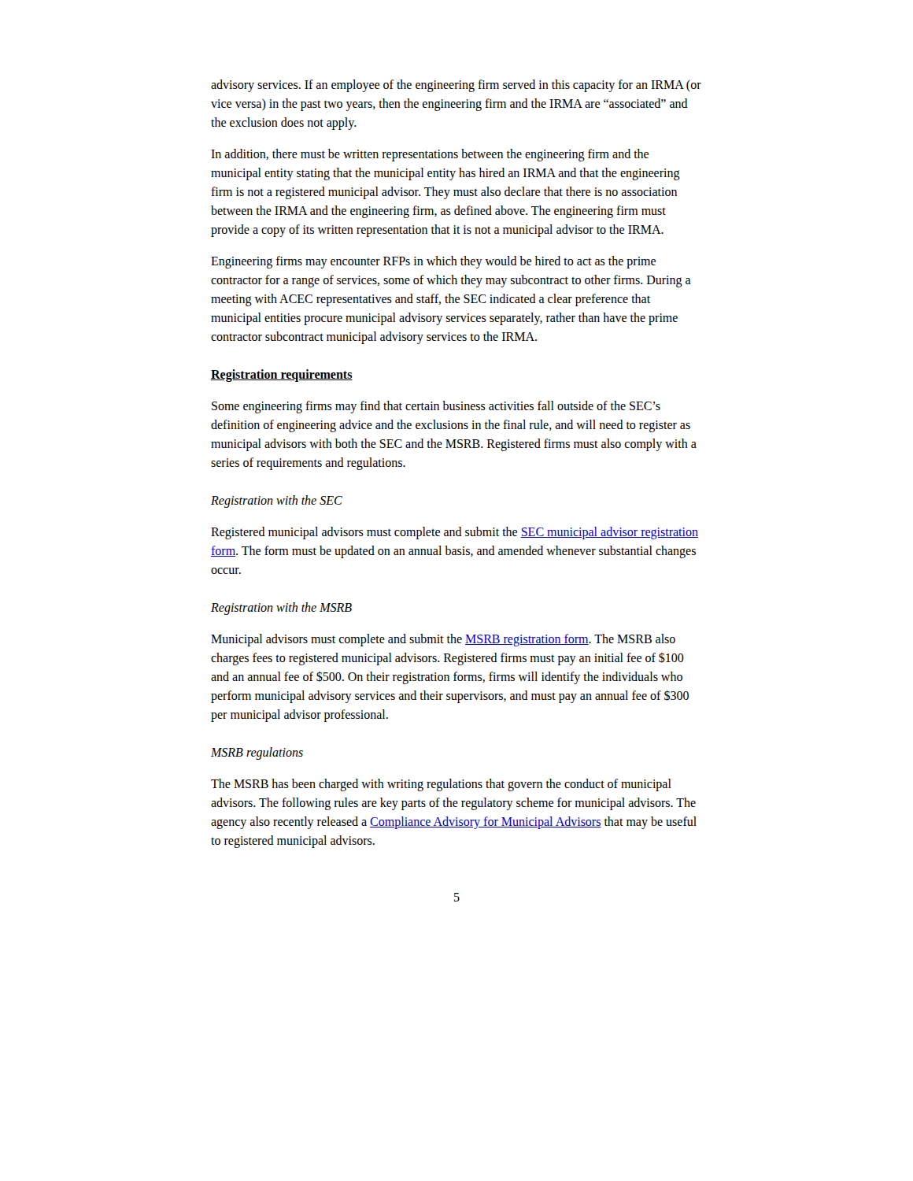advisory services. If an employee of the engineering firm served in this capacity for an IRMA (or vice versa) in the past two years, then the engineering firm and the IRMA are “associated” and the exclusion does not apply.
In addition, there must be written representations between the engineering firm and the municipal entity stating that the municipal entity has hired an IRMA and that the engineering firm is not a registered municipal advisor. They must also declare that there is no association between the IRMA and the engineering firm, as defined above. The engineering firm must provide a copy of its written representation that it is not a municipal advisor to the IRMA.
Engineering firms may encounter RFPs in which they would be hired to act as the prime contractor for a range of services, some of which they may subcontract to other firms. During a meeting with ACEC representatives and staff, the SEC indicated a clear preference that municipal entities procure municipal advisory services separately, rather than have the prime contractor subcontract municipal advisory services to the IRMA.
Registration requirements
Some engineering firms may find that certain business activities fall outside of the SEC’s definition of engineering advice and the exclusions in the final rule, and will need to register as municipal advisors with both the SEC and the MSRB. Registered firms must also comply with a series of requirements and regulations.
Registration with the SEC
Registered municipal advisors must complete and submit the SEC municipal advisor registration form. The form must be updated on an annual basis, and amended whenever substantial changes occur.
Registration with the MSRB
Municipal advisors must complete and submit the MSRB registration form. The MSRB also charges fees to registered municipal advisors. Registered firms must pay an initial fee of $100 and an annual fee of $500. On their registration forms, firms will identify the individuals who perform municipal advisory services and their supervisors, and must pay an annual fee of $300 per municipal advisor professional.
MSRB regulations
The MSRB has been charged with writing regulations that govern the conduct of municipal advisors. The following rules are key parts of the regulatory scheme for municipal advisors. The agency also recently released a Compliance Advisory for Municipal Advisors that may be useful to registered municipal advisors.
5